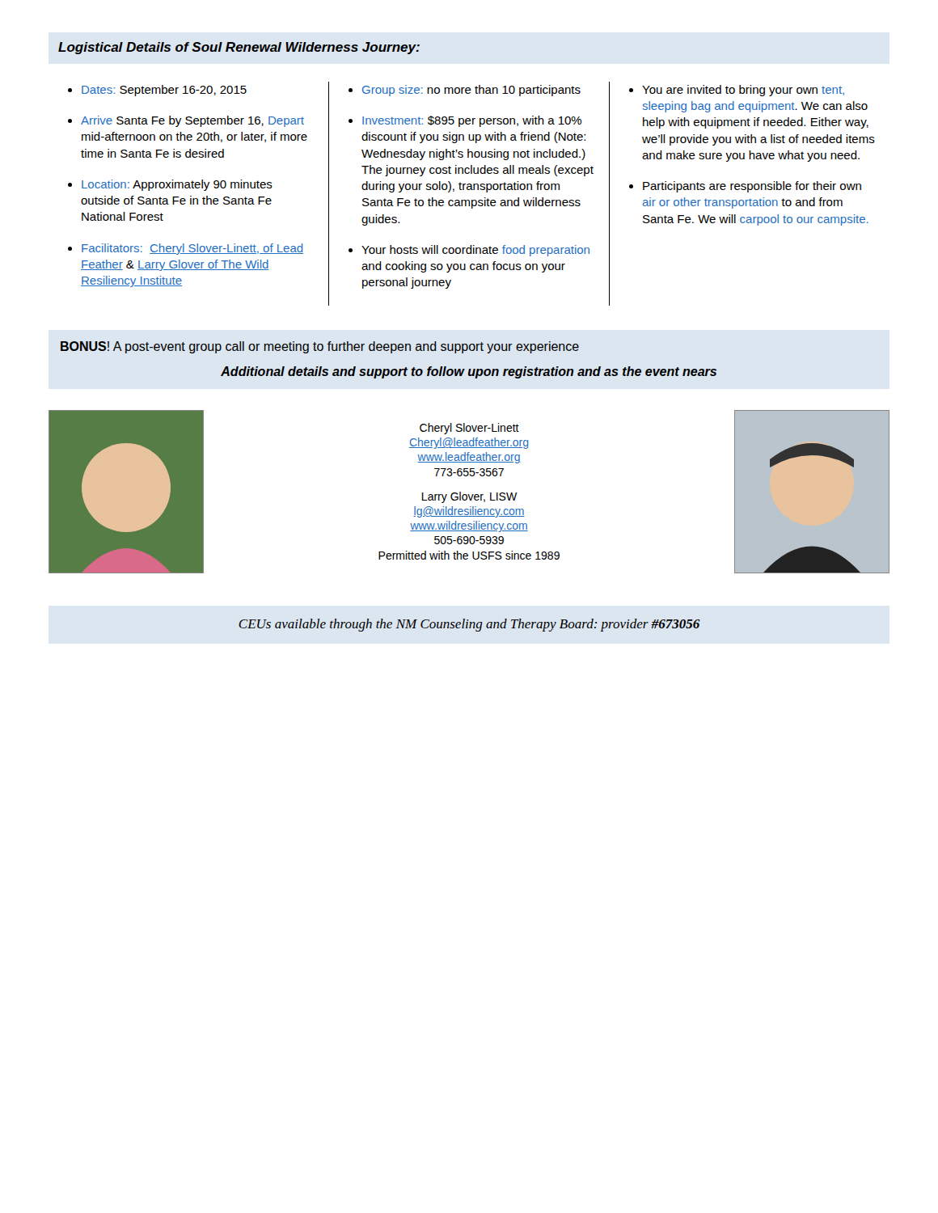Logistical Details of Soul Renewal Wilderness Journey:
Dates: September 16-20, 2015
Arrive Santa Fe by September 16, Depart mid-afternoon on the 20th, or later, if more time in Santa Fe is desired
Location: Approximately 90 minutes outside of Santa Fe in the Santa Fe National Forest
Facilitators: Cheryl Slover-Linett, of Lead Feather & Larry Glover of The Wild Resiliency Institute
Group size: no more than 10 participants
Investment: $895 per person, with a 10% discount if you sign up with a friend (Note: Wednesday night’s housing not included.) The journey cost includes all meals (except during your solo), transportation from Santa Fe to the campsite and wilderness guides.
Your hosts will coordinate food preparation and cooking so you can focus on your personal journey
You are invited to bring your own tent, sleeping bag and equipment. We can also help with equipment if needed. Either way, we’ll provide you with a list of needed items and make sure you have what you need.
Participants are responsible for their own air or other transportation to and from Santa Fe. We will carpool to our campsite.
BONUS! A post-event group call or meeting to further deepen and support your experience
Additional details and support to follow upon registration and as the event nears
Cheryl Slover-Linett
Cheryl@leadfeather.org
www.leadfeather.org
773-655-3567
Larry Glover, LISW
lg@wildresiliency.com
www.wildresiliency.com
505-690-5939
Permitted with the USFS since 1989
CEUs available through the NM Counseling and Therapy Board: provider #673056